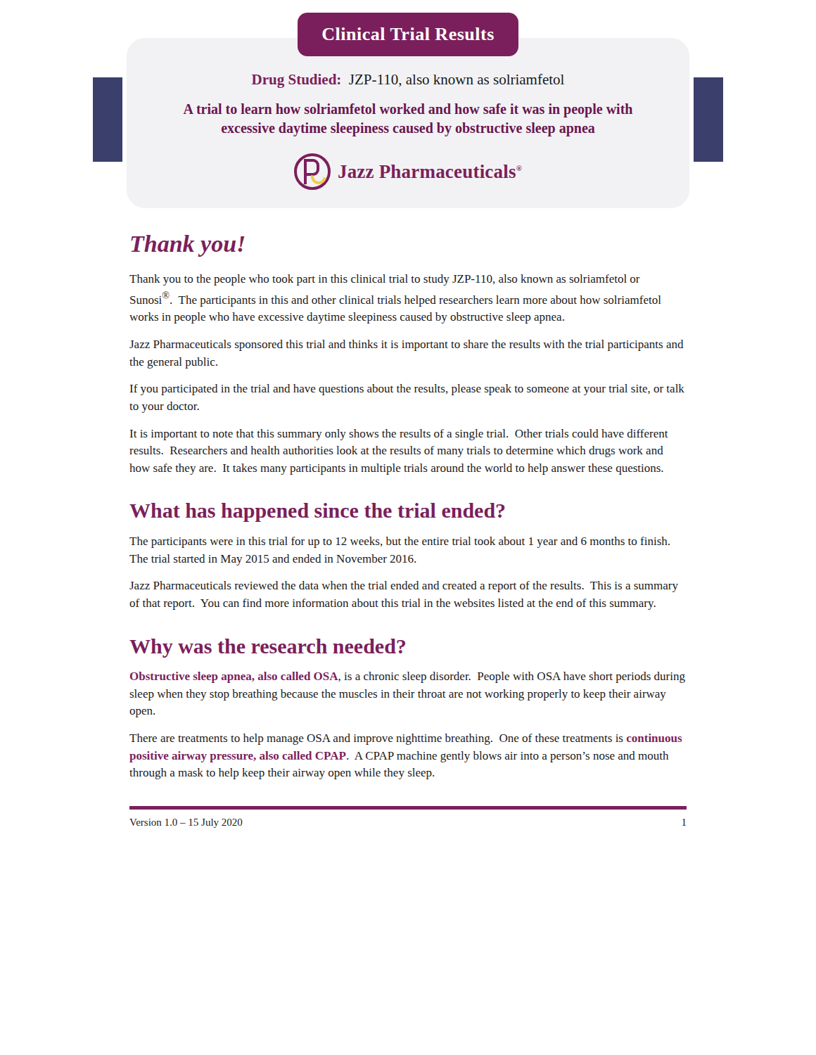Clinical Trial Results
Drug Studied: JZP-110, also known as solriamfetol
A trial to learn how solriamfetol worked and how safe it was in people with excessive daytime sleepiness caused by obstructive sleep apnea
Jazz Pharmaceuticals®
Thank you!
Thank you to the people who took part in this clinical trial to study JZP-110, also known as solriamfetol or Sunosi®. The participants in this and other clinical trials helped researchers learn more about how solriamfetol works in people who have excessive daytime sleepiness caused by obstructive sleep apnea.
Jazz Pharmaceuticals sponsored this trial and thinks it is important to share the results with the trial participants and the general public.
If you participated in the trial and have questions about the results, please speak to someone at your trial site, or talk to your doctor.
It is important to note that this summary only shows the results of a single trial. Other trials could have different results. Researchers and health authorities look at the results of many trials to determine which drugs work and how safe they are. It takes many participants in multiple trials around the world to help answer these questions.
What has happened since the trial ended?
The participants were in this trial for up to 12 weeks, but the entire trial took about 1 year and 6 months to finish. The trial started in May 2015 and ended in November 2016.
Jazz Pharmaceuticals reviewed the data when the trial ended and created a report of the results. This is a summary of that report. You can find more information about this trial in the websites listed at the end of this summary.
Why was the research needed?
Obstructive sleep apnea, also called OSA, is a chronic sleep disorder. People with OSA have short periods during sleep when they stop breathing because the muscles in their throat are not working properly to keep their airway open.
There are treatments to help manage OSA and improve nighttime breathing. One of these treatments is continuous positive airway pressure, also called CPAP. A CPAP machine gently blows air into a person’s nose and mouth through a mask to help keep their airway open while they sleep.
Version 1.0 – 15 July 2020 1